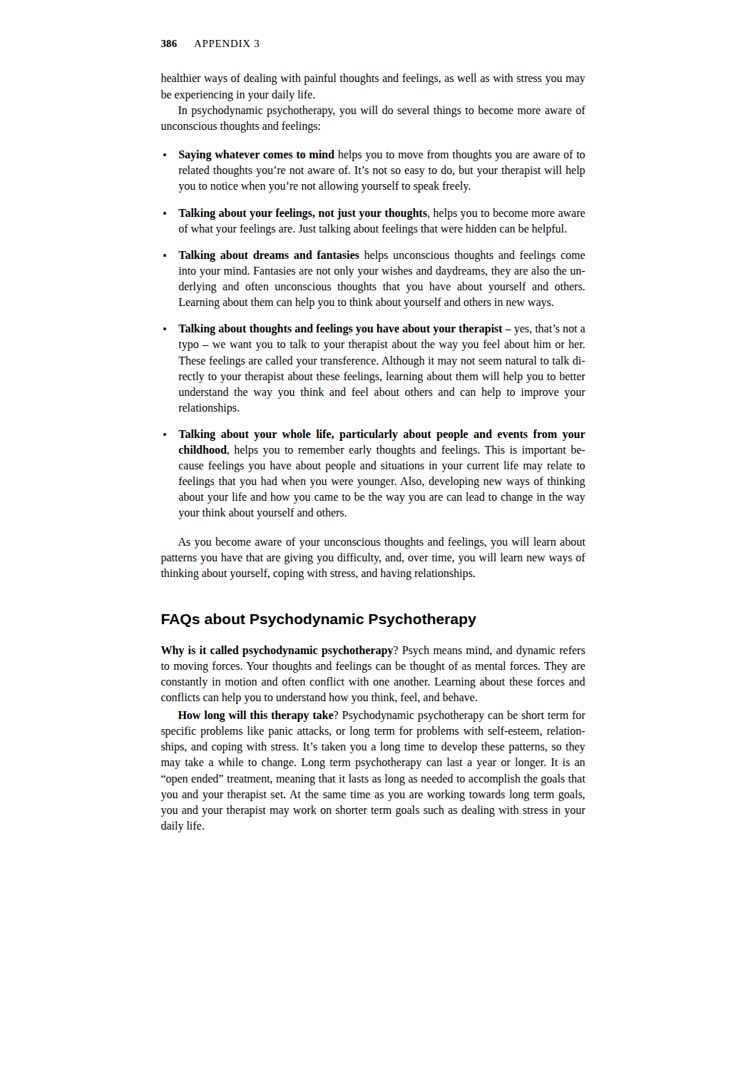386 Appendix 3
healthier ways of dealing with painful thoughts and feelings, as well as with stress you may be experiencing in your daily life.
In psychodynamic psychotherapy, you will do several things to become more aware of unconscious thoughts and feelings:
Saying whatever comes to mind helps you to move from thoughts you are aware of to related thoughts you’re not aware of. It’s not so easy to do, but your therapist will help you to notice when you’re not allowing yourself to speak freely.
Talking about your feelings, not just your thoughts, helps you to become more aware of what your feelings are. Just talking about feelings that were hidden can be helpful.
Talking about dreams and fantasies helps unconscious thoughts and feelings come into your mind. Fantasies are not only your wishes and daydreams, they are also the underlying and often unconscious thoughts that you have about yourself and others. Learning about them can help you to think about yourself and others in new ways.
Talking about thoughts and feelings you have about your therapist – yes, that’s not a typo – we want you to talk to your therapist about the way you feel about him or her. These feelings are called your transference. Although it may not seem natural to talk directly to your therapist about these feelings, learning about them will help you to better understand the way you think and feel about others and can help to improve your relationships.
Talking about your whole life, particularly about people and events from your childhood, helps you to remember early thoughts and feelings. This is important because feelings you have about people and situations in your current life may relate to feelings that you had when you were younger. Also, developing new ways of thinking about your life and how you came to be the way you are can lead to change in the way your think about yourself and others.
As you become aware of your unconscious thoughts and feelings, you will learn about patterns you have that are giving you difficulty, and, over time, you will learn new ways of thinking about yourself, coping with stress, and having relationships.
FAQs about Psychodynamic Psychotherapy
Why is it called psychodynamic psychotherapy? Psych means mind, and dynamic refers to moving forces. Your thoughts and feelings can be thought of as mental forces. They are constantly in motion and often conflict with one another. Learning about these forces and conflicts can help you to understand how you think, feel, and behave.
How long will this therapy take? Psychodynamic psychotherapy can be short term for specific problems like panic attacks, or long term for problems with self-esteem, relationships, and coping with stress. It’s taken you a long time to develop these patterns, so they may take a while to change. Long term psychotherapy can last a year or longer. It is an “open ended” treatment, meaning that it lasts as long as needed to accomplish the goals that you and your therapist set. At the same time as you are working towards long term goals, you and your therapist may work on shorter term goals such as dealing with stress in your daily life.